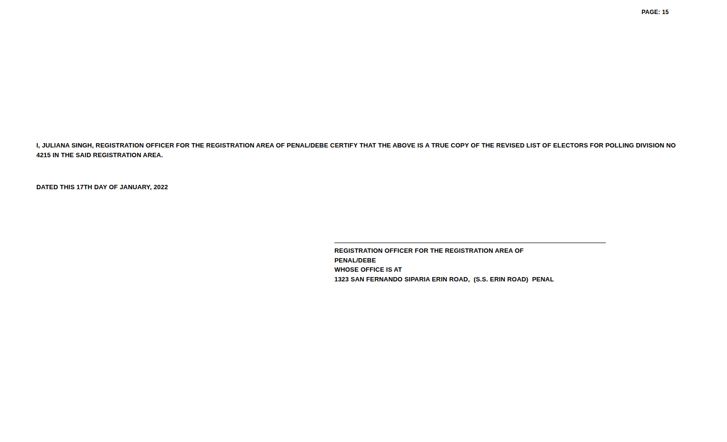PAGE: 15
I, JULIANA SINGH, REGISTRATION OFFICER FOR THE REGISTRATION AREA OF PENAL/DEBE CERTIFY THAT THE ABOVE IS A TRUE COPY OF THE REVISED LIST OF ELECTORS FOR POLLING DIVISION NO 4215 IN THE SAID REGISTRATION AREA.
DATED THIS 17TH DAY OF JANUARY, 2022
REGISTRATION OFFICER FOR THE REGISTRATION AREA OF
PENAL/DEBE
WHOSE OFFICE IS AT
1323 SAN FERNANDO SIPARIA ERIN ROAD, (S.S. ERIN ROAD) PENAL